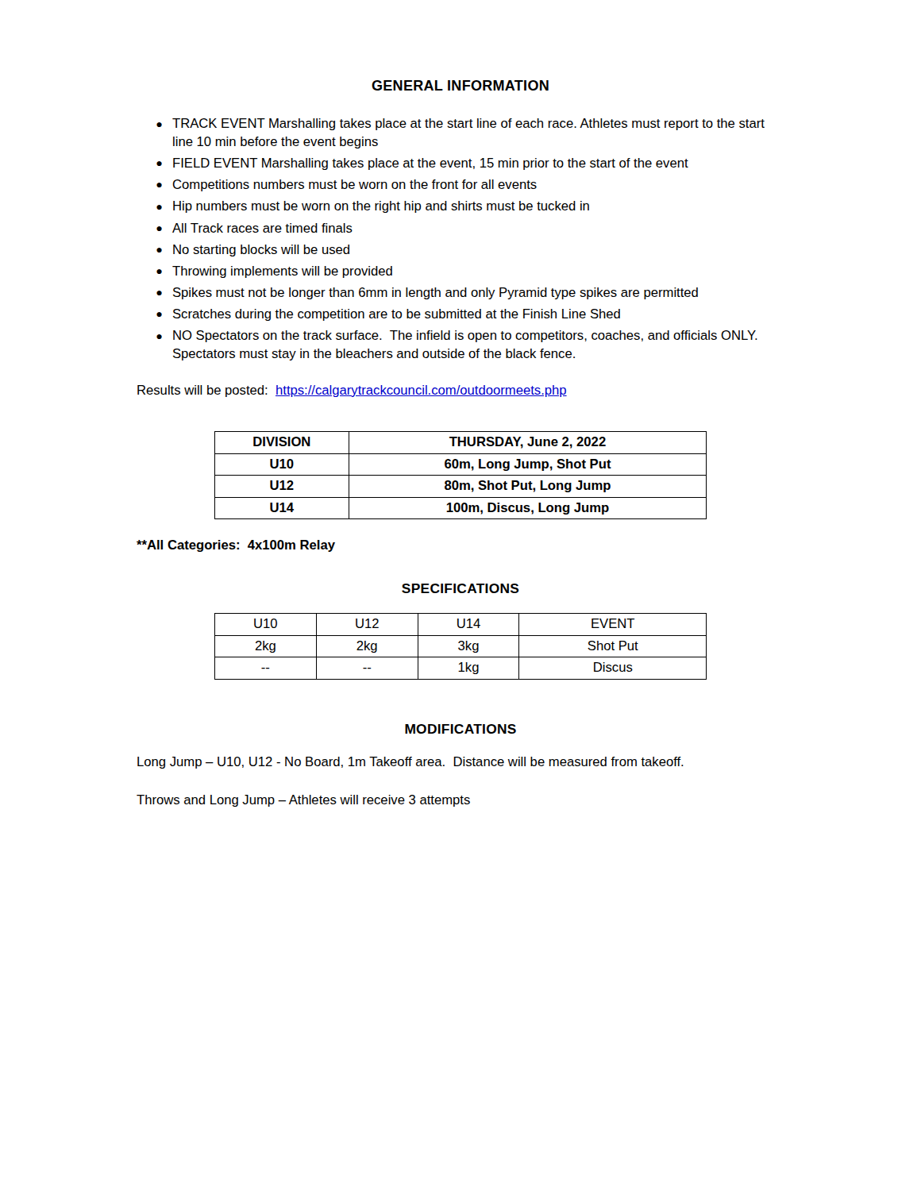GENERAL INFORMATION
TRACK EVENT Marshalling takes place at the start line of each race. Athletes must report to the start line 10 min before the event begins
FIELD EVENT Marshalling takes place at the event, 15 min prior to the start of the event
Competitions numbers must be worn on the front for all events
Hip numbers must be worn on the right hip and shirts must be tucked in
All Track races are timed finals
No starting blocks will be used
Throwing implements will be provided
Spikes must not be longer than 6mm in length and only Pyramid type spikes are permitted
Scratches during the competition are to be submitted at the Finish Line Shed
NO Spectators on the track surface. The infield is open to competitors, coaches, and officials ONLY. Spectators must stay in the bleachers and outside of the black fence.
Results will be posted: https://calgarytrackcouncil.com/outdoormeets.php
| DIVISION | THURSDAY, June 2, 2022 |
| U10 | 60m, Long Jump, Shot Put |
| U12 | 80m, Shot Put, Long Jump |
| U14 | 100m, Discus, Long Jump |
**All Categories: 4x100m Relay
SPECIFICATIONS
| U10 | U12 | U14 | EVENT |
| 2kg | 2kg | 3kg | Shot Put |
| -- | -- | 1kg | Discus |
MODIFICATIONS
Long Jump – U10, U12 - No Board, 1m Takeoff area. Distance will be measured from takeoff.
Throws and Long Jump – Athletes will receive 3 attempts